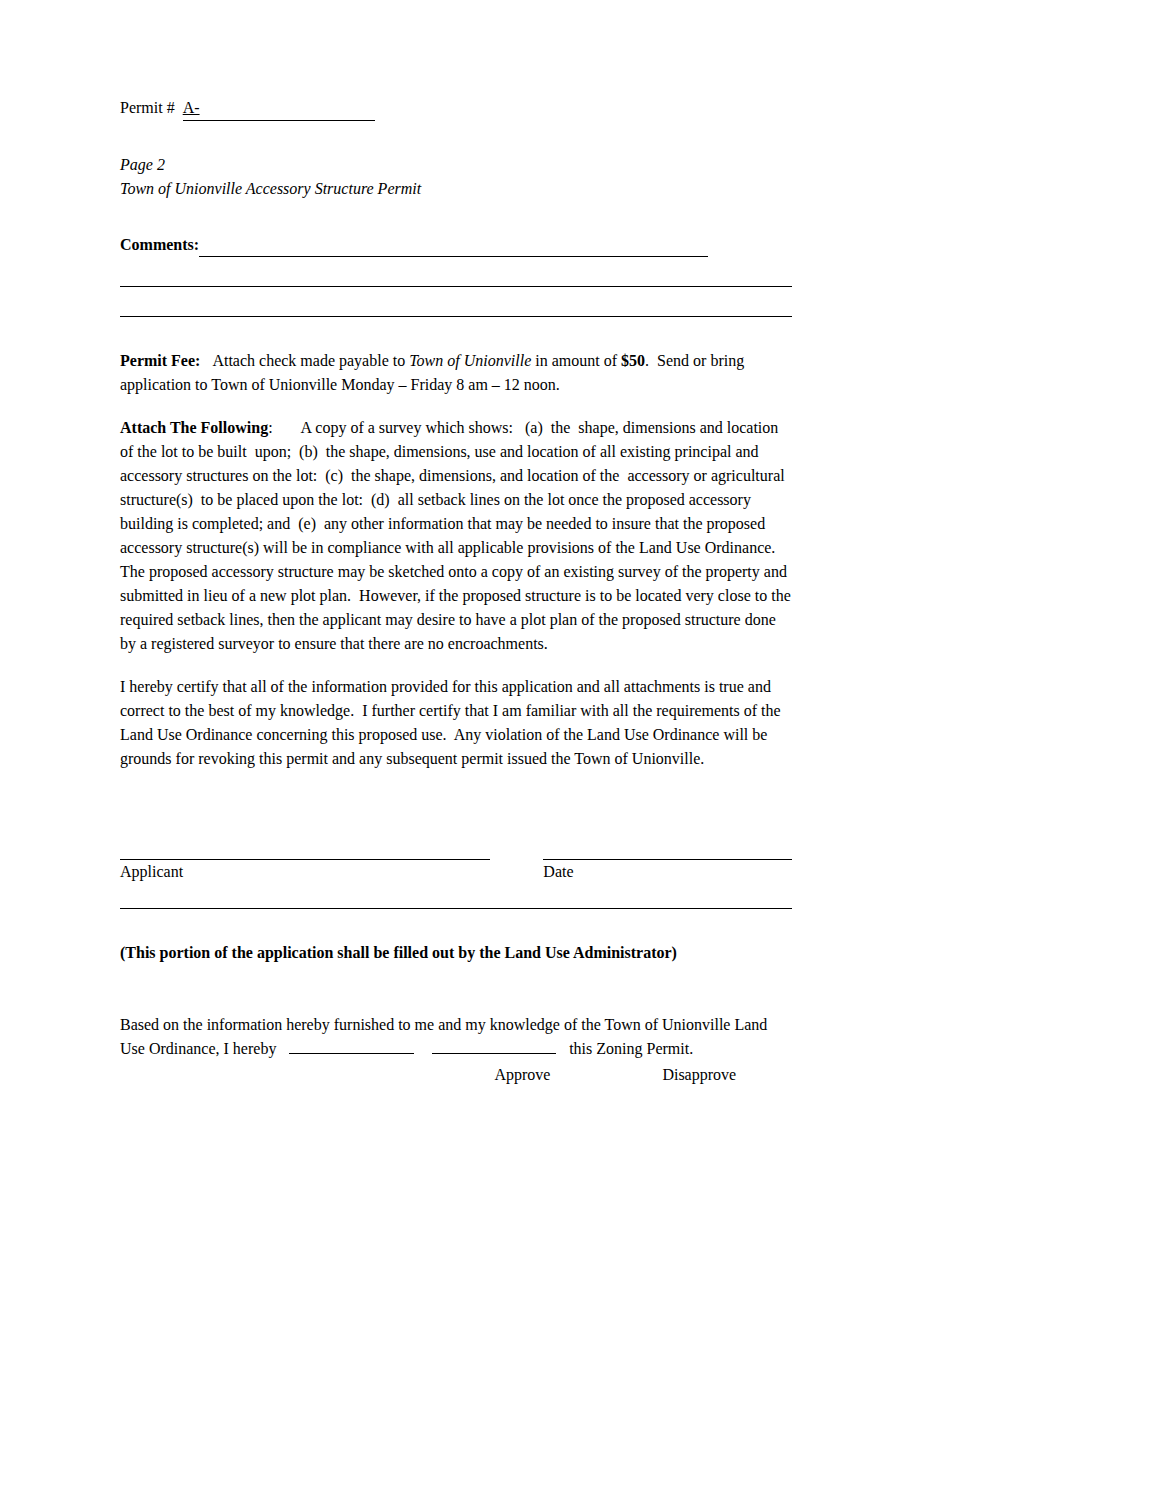Permit # A-
Page 2
Town of Unionville Accessory Structure Permit
Comments:
Permit Fee: Attach check made payable to Town of Unionville in amount of $50. Send or bring application to Town of Unionville Monday – Friday 8 am – 12 noon.
Attach The Following: A copy of a survey which shows: (a) the shape, dimensions and location of the lot to be built upon; (b) the shape, dimensions, use and location of all existing principal and accessory structures on the lot: (c) the shape, dimensions, and location of the accessory or agricultural structure(s) to be placed upon the lot: (d) all setback lines on the lot once the proposed accessory building is completed; and (e) any other information that may be needed to insure that the proposed accessory structure(s) will be in compliance with all applicable provisions of the Land Use Ordinance. The proposed accessory structure may be sketched onto a copy of an existing survey of the property and submitted in lieu of a new plot plan. However, if the proposed structure is to be located very close to the required setback lines, then the applicant may desire to have a plot plan of the proposed structure done by a registered surveyor to ensure that there are no encroachments.
I hereby certify that all of the information provided for this application and all attachments is true and correct to the best of my knowledge. I further certify that I am familiar with all the requirements of the Land Use Ordinance concerning this proposed use. Any violation of the Land Use Ordinance will be grounds for revoking this permit and any subsequent permit issued the Town of Unionville.
| Applicant | | Date |
(This portion of the application shall be filled out by the Land Use Administrator)
Based on the information hereby furnished to me and my knowledge of the Town of Unionville Land Use Ordinance, I hereby this Zoning Permit.
Approve Disapprove